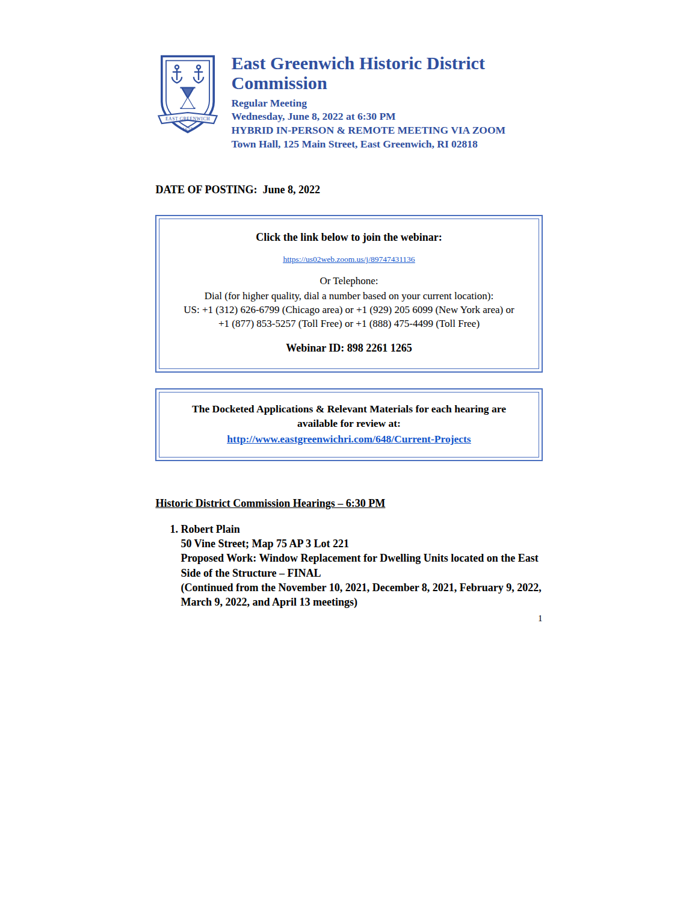EAST GREENWICH 1677
East Greenwich Historic District Commission
Regular Meeting
Wednesday, June 8, 2022 at 6:30 PM
HYBRID IN-PERSON & REMOTE MEETING VIA ZOOM
Town Hall, 125 Main Street, East Greenwich, RI 02818
DATE OF POSTING: June 8, 2022
Click the link below to join the webinar:
https://us02web.zoom.us/j/89747431136
Or Telephone:
Dial (for higher quality, dial a number based on your current location):
US: +1 (312) 626-6799 (Chicago area) or +1 (929) 205 6099 (New York area) or
+1 (877) 853-5257 (Toll Free) or +1 (888) 475-4499 (Toll Free)
Webinar ID: 898 2261 1265
The Docketed Applications & Relevant Materials for each hearing are
available for review at:
http://www.eastgreenwichri.com/648/Current-Projects
Historic District Commission Hearings – 6:30 PM
Robert Plain
50 Vine Street; Map 75 AP 3 Lot 221
Proposed Work: Window Replacement for Dwelling Units located on the East Side of the Structure – FINAL
(Continued from the November 10, 2021, December 8, 2021, February 9, 2022, March 9, 2022, and April 13 meetings)
1